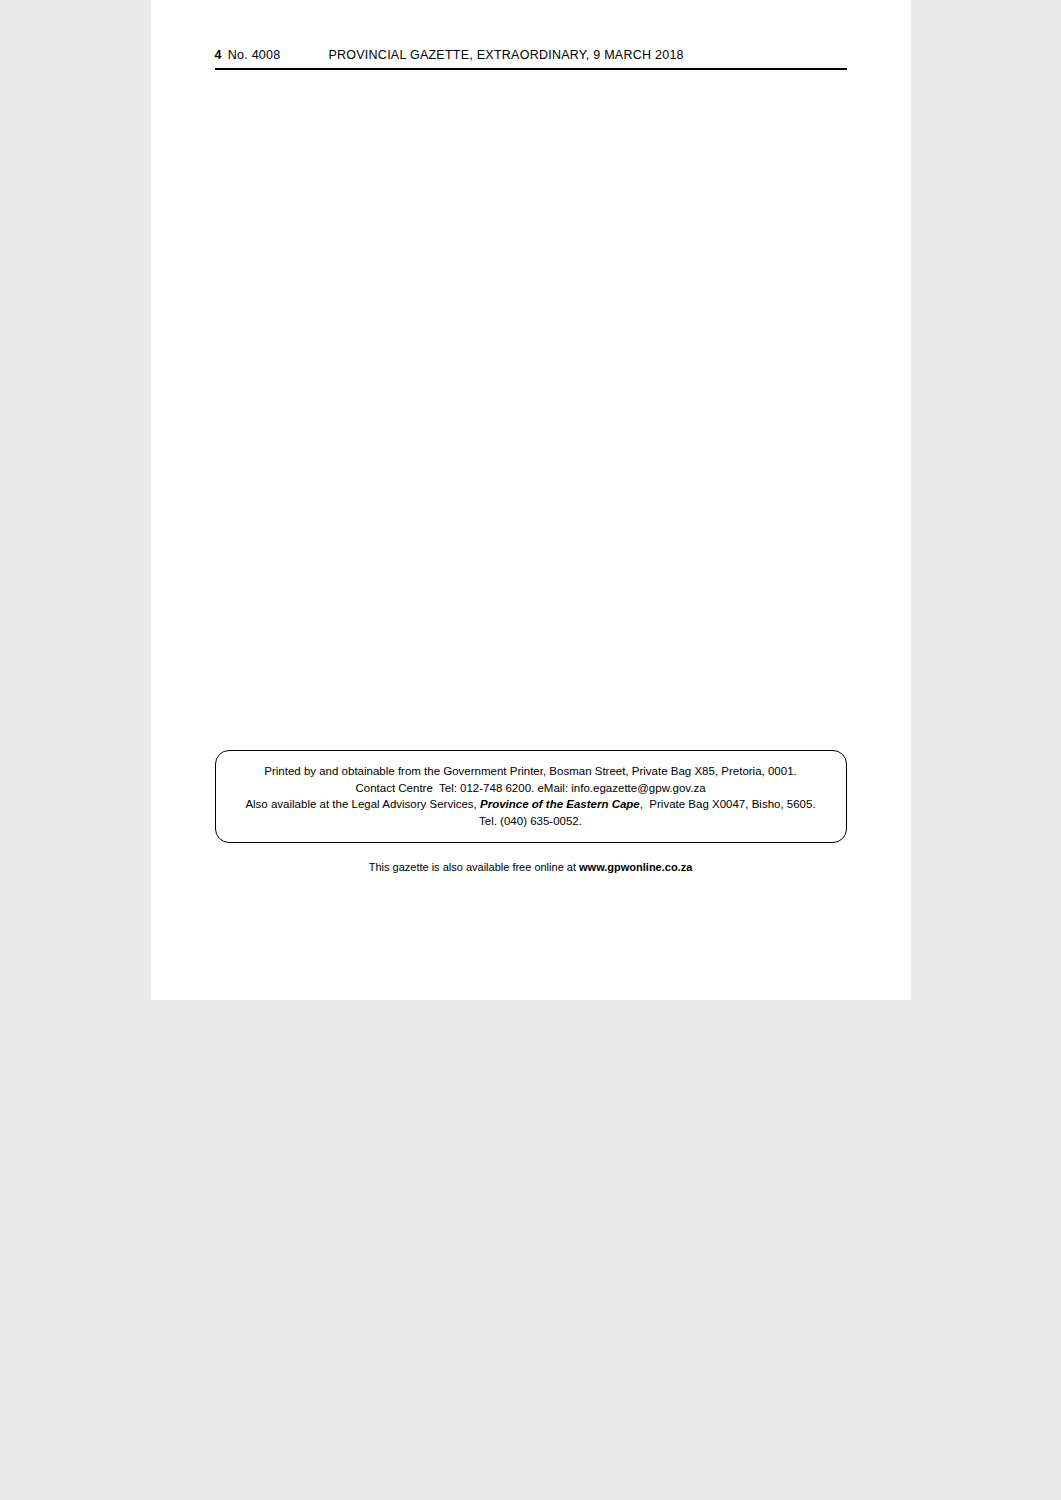4 No. 4008 PROVINCIAL GAZETTE, EXTRAORDINARY, 9 MARCH 2018
Printed by and obtainable from the Government Printer, Bosman Street, Private Bag X85, Pretoria, 0001.
Contact Centre Tel: 012-748 6200. eMail: info.egazette@gpw.gov.za
Also available at the Legal Advisory Services, Province of the Eastern Cape, Private Bag X0047, Bisho, 5605.
Tel. (040) 635-0052.
This gazette is also available free online at www.gpwonline.co.za